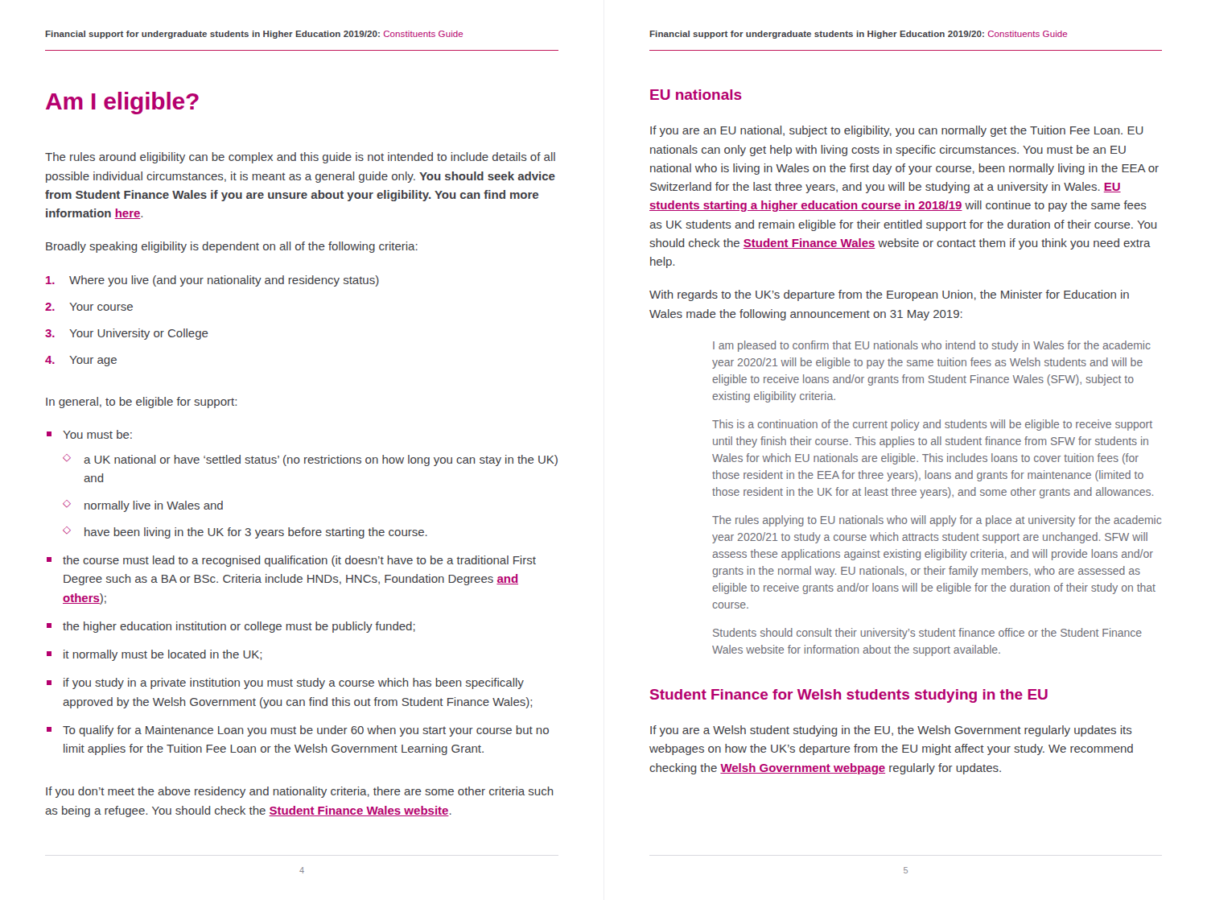Financial support for undergraduate students in Higher Education 2019/20: Constituents Guide
Am I eligible?
The rules around eligibility can be complex and this guide is not intended to include details of all possible individual circumstances, it is meant as a general guide only. You should seek advice from Student Finance Wales if you are unsure about your eligibility. You can find more information here.
Broadly speaking eligibility is dependent on all of the following criteria:
1. Where you live (and your nationality and residency status)
2. Your course
3. Your University or College
4. Your age
In general, to be eligible for support:
You must be:
a UK national or have ‘settled status’ (no restrictions on how long you can stay in the UK) and
normally live in Wales and
have been living in the UK for 3 years before starting the course.
the course must lead to a recognised qualification (it doesn’t have to be a traditional First Degree such as a BA or BSc. Criteria include HNDs, HNCs, Foundation Degrees and others);
the higher education institution or college must be publicly funded;
it normally must be located in the UK;
if you study in a private institution you must study a course which has been specifically approved by the Welsh Government (you can find this out from Student Finance Wales);
To qualify for a Maintenance Loan you must be under 60 when you start your course but no limit applies for the Tuition Fee Loan or the Welsh Government Learning Grant.
If you don’t meet the above residency and nationality criteria, there are some other criteria such as being a refugee. You should check the Student Finance Wales website.
4
Financial support for undergraduate students in Higher Education 2019/20: Constituents Guide
EU nationals
If you are an EU national, subject to eligibility, you can normally get the Tuition Fee Loan. EU nationals can only get help with living costs in specific circumstances. You must be an EU national who is living in Wales on the first day of your course, been normally living in the EEA or Switzerland for the last three years, and you will be studying at a university in Wales. EU students starting a higher education course in 2018/19 will continue to pay the same fees as UK students and remain eligible for their entitled support for the duration of their course. You should check the Student Finance Wales website or contact them if you think you need extra help.
With regards to the UK’s departure from the European Union, the Minister for Education in Wales made the following announcement on 31 May 2019:
I am pleased to confirm that EU nationals who intend to study in Wales for the academic year 2020/21 will be eligible to pay the same tuition fees as Welsh students and will be eligible to receive loans and/or grants from Student Finance Wales (SFW), subject to existing eligibility criteria.
This is a continuation of the current policy and students will be eligible to receive support until they finish their course. This applies to all student finance from SFW for students in Wales for which EU nationals are eligible. This includes loans to cover tuition fees (for those resident in the EEA for three years), loans and grants for maintenance (limited to those resident in the UK for at least three years), and some other grants and allowances.
The rules applying to EU nationals who will apply for a place at university for the academic year 2020/21 to study a course which attracts student support are unchanged. SFW will assess these applications against existing eligibility criteria, and will provide loans and/or grants in the normal way. EU nationals, or their family members, who are assessed as eligible to receive grants and/or loans will be eligible for the duration of their study on that course.
Students should consult their university’s student finance office or the Student Finance Wales website for information about the support available.
Student Finance for Welsh students studying in the EU
If you are a Welsh student studying in the EU, the Welsh Government regularly updates its webpages on how the UK’s departure from the EU might affect your study. We recommend checking the Welsh Government webpage regularly for updates.
5